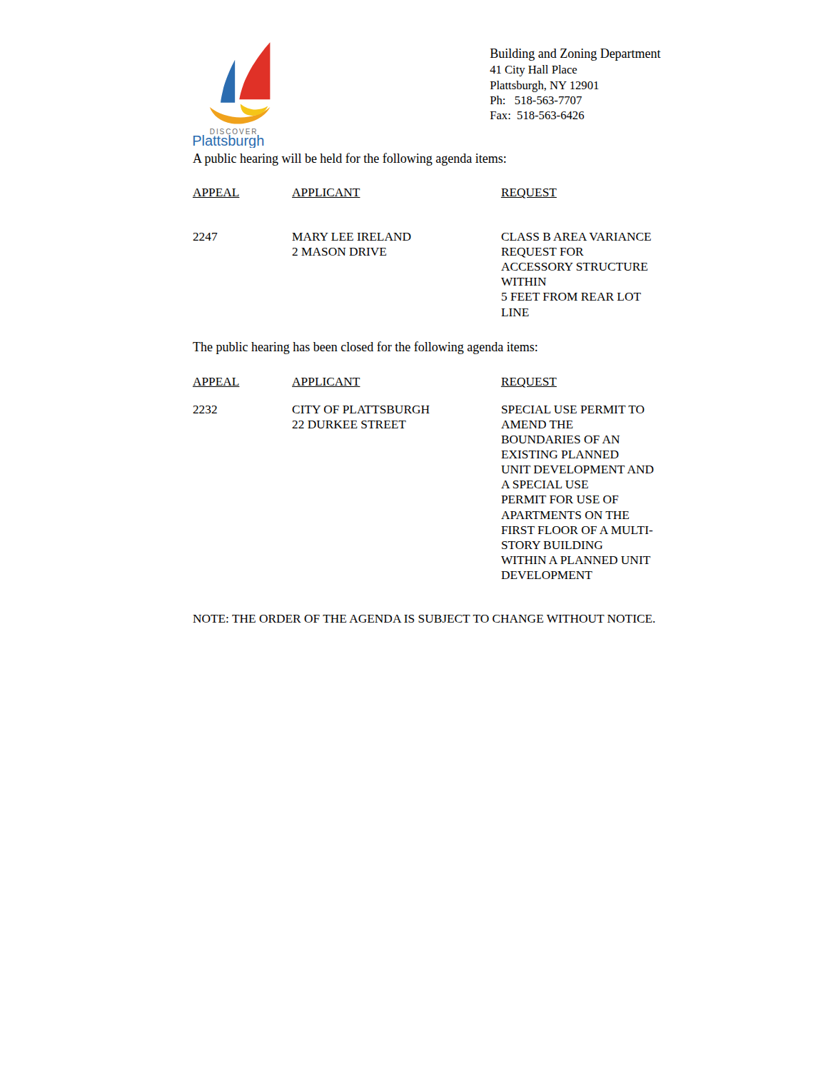DISCOVER Plattsburgh
Building and Zoning Department
41 City Hall Place
Plattsburgh, NY 12901
Ph: 518-563-7707
Fax: 518-563-6426
A public hearing will be held for the following agenda items:
| APPEAL | APPLICANT | REQUEST |
| --- | --- | --- |
| 2247 | MARY LEE IRELAND 2 MASON DRIVE | CLASS B AREA VARIANCE REQUEST FOR ACCESSORY STRUCTURE WITHIN 5 FEET FROM REAR LOT LINE |
The public hearing has been closed for the following agenda items:
| APPEAL | APPLICANT | REQUEST |
| --- | --- | --- |
| 2232 | CITY OF PLATTSBURGH 22 DURKEE STREET | SPECIAL USE PERMIT TO AMEND THE BOUNDARIES OF AN EXISTING PLANNED UNIT DEVELOPMENT AND A SPECIAL USE PERMIT FOR USE OF APARTMENTS ON THE FIRST FLOOR OF A MULTI-STORY BUILDING WITHIN A PLANNED UNIT DEVELOPMENT |
NOTE: THE ORDER OF THE AGENDA IS SUBJECT TO CHANGE WITHOUT NOTICE.